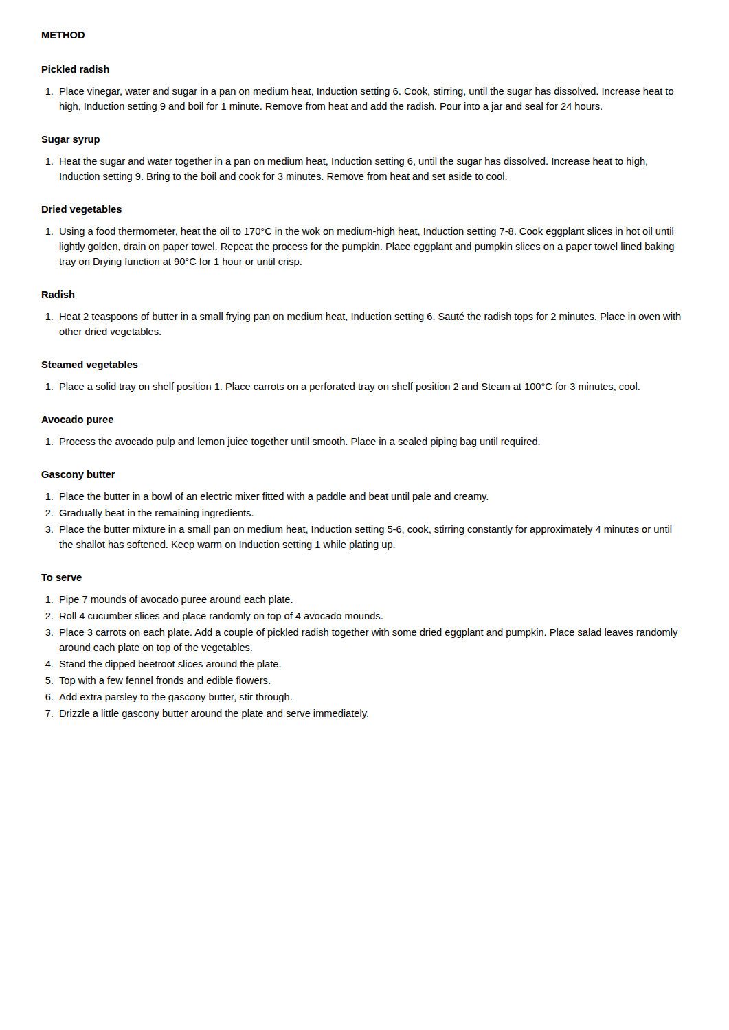METHOD
Pickled radish
Place vinegar, water and sugar in a pan on medium heat, Induction setting 6. Cook, stirring, until the sugar has dissolved. Increase heat to high, Induction setting 9 and boil for 1 minute. Remove from heat and add the radish. Pour into a jar and seal for 24 hours.
Sugar syrup
Heat the sugar and water together in a pan on medium heat, Induction setting 6, until the sugar has dissolved. Increase heat to high, Induction setting 9. Bring to the boil and cook for 3 minutes. Remove from heat and set aside to cool.
Dried vegetables
Using a food thermometer, heat the oil to 170°C in the wok on medium-high heat, Induction setting 7-8. Cook eggplant slices in hot oil until lightly golden, drain on paper towel. Repeat the process for the pumpkin. Place eggplant and pumpkin slices on a paper towel lined baking tray on Drying function at 90°C for 1 hour or until crisp.
Radish
Heat 2 teaspoons of butter in a small frying pan on medium heat, Induction setting 6. Sauté the radish tops for 2 minutes. Place in oven with other dried vegetables.
Steamed vegetables
Place a solid tray on shelf position 1. Place carrots on a perforated tray on shelf position 2 and Steam at 100°C for 3 minutes, cool.
Avocado puree
Process the avocado pulp and lemon juice together until smooth. Place in a sealed piping bag until required.
Gascony butter
Place the butter in a bowl of an electric mixer fitted with a paddle and beat until pale and creamy.
Gradually beat in the remaining ingredients.
Place the butter mixture in a small pan on medium heat, Induction setting 5-6, cook, stirring constantly for approximately 4 minutes or until the shallot has softened. Keep warm on Induction setting 1 while plating up.
To serve
Pipe 7 mounds of avocado puree around each plate.
Roll 4 cucumber slices and place randomly on top of 4 avocado mounds.
Place 3 carrots on each plate. Add a couple of pickled radish together with some dried eggplant and pumpkin. Place salad leaves randomly around each plate on top of the vegetables.
Stand the dipped beetroot slices around the plate.
Top with a few fennel fronds and edible flowers.
Add extra parsley to the gascony butter, stir through.
Drizzle a little gascony butter around the plate and serve immediately.